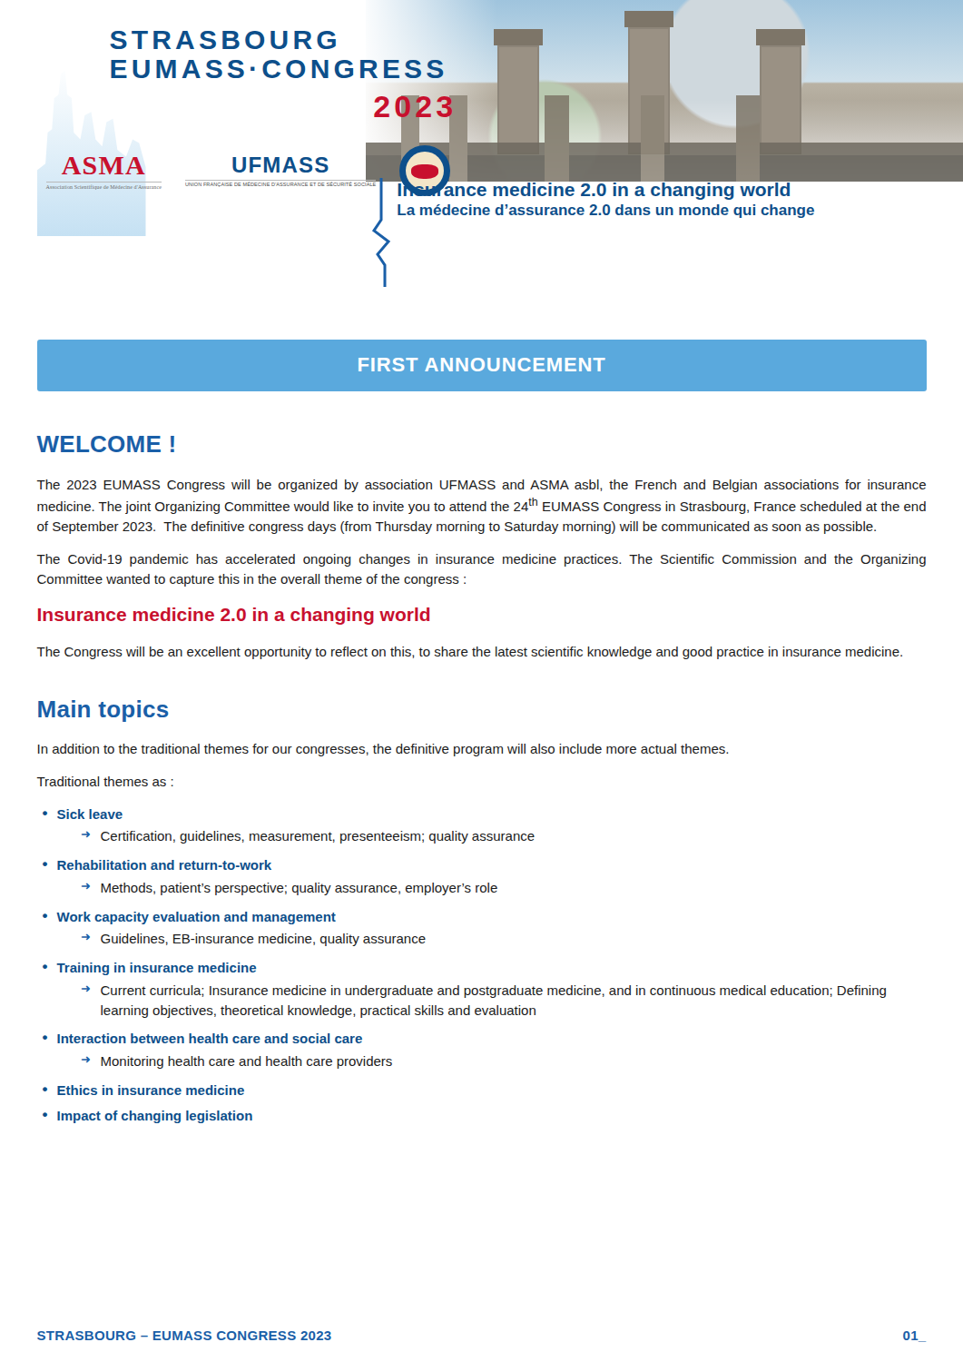STRASBOURG
EUMASS·CONGRESS
2023
ASMAAssociation Scientifique de Médecine d'Assurance
UFMASSUNION FRANÇAISE DE MÉDECINE D'ASSURANCE ET DE SÉCURITÉ SOCIALE
Insurance medicine 2.0 in a changing world
La médecine d’assurance 2.0 dans un monde qui change
FIRST ANNOUNCEMENT
WELCOME !
The 2023 EUMASS Congress will be organized by association UFMASS and ASMA asbl, the French and Belgian associations for insurance medicine. The joint Organizing Committee would like to invite you to attend the 24th EUMASS Congress in Strasbourg, France scheduled at the end of September 2023. The definitive congress days (from Thursday morning to Saturday morning) will be communicated as soon as possible.
The Covid-19 pandemic has accelerated ongoing changes in insurance medicine practices. The Scientific Commission and the Organizing Committee wanted to capture this in the overall theme of the congress :
Insurance medicine 2.0 in a changing world
The Congress will be an excellent opportunity to reflect on this, to share the latest scientific knowledge and good practice in insurance medicine.
Main topics
In addition to the traditional themes for our congresses, the definitive program will also include more actual themes.
Traditional themes as :
Sick leave Certification, guidelines, measurement, presenteeism; quality assurance
Rehabilitation and return-to-work Methods, patient’s perspective; quality assurance, employer’s role
Work capacity evaluation and management Guidelines, EB-insurance medicine, quality assurance
Training in insurance medicine Current curricula; Insurance medicine in undergraduate and postgraduate medicine, and in continuous medical education; Defining learning objectives, theoretical knowledge, practical skills and evaluation
Interaction between health care and social care Monitoring health care and health care providers
Ethics in insurance medicine
Impact of changing legislation
STRASBOURG – EUMASS CONGRESS 2023
01_